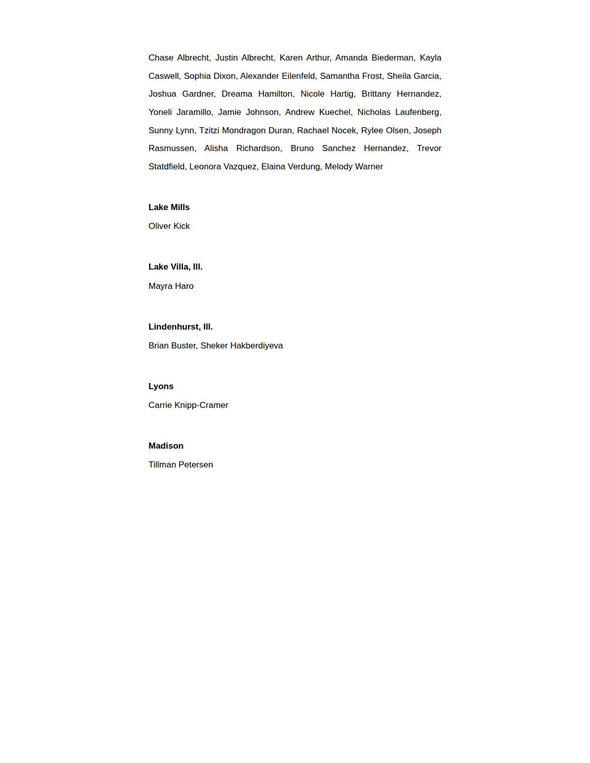Chase Albrecht, Justin Albrecht, Karen Arthur, Amanda Biederman, Kayla Caswell, Sophia Dixon, Alexander Eilenfeld, Samantha Frost, Sheila Garcia, Joshua Gardner, Dreama Hamilton, Nicole Hartig, Brittany Hernandez, Yoneli Jaramillo, Jamie Johnson, Andrew Kuechel, Nicholas Laufenberg, Sunny Lynn, Tzitzi Mondragon Duran, Rachael Nocek, Rylee Olsen, Joseph Rasmussen, Alisha Richardson, Bruno Sanchez Hernandez, Trevor Statdfield, Leonora Vazquez, Elaina Verdung, Melody Warner
Lake Mills
Oliver Kick
Lake Villa, Ill.
Mayra Haro
Lindenhurst, Ill.
Brian Buster, Sheker Hakberdiyeva
Lyons
Carrie Knipp-Cramer
Madison
Tillman Petersen